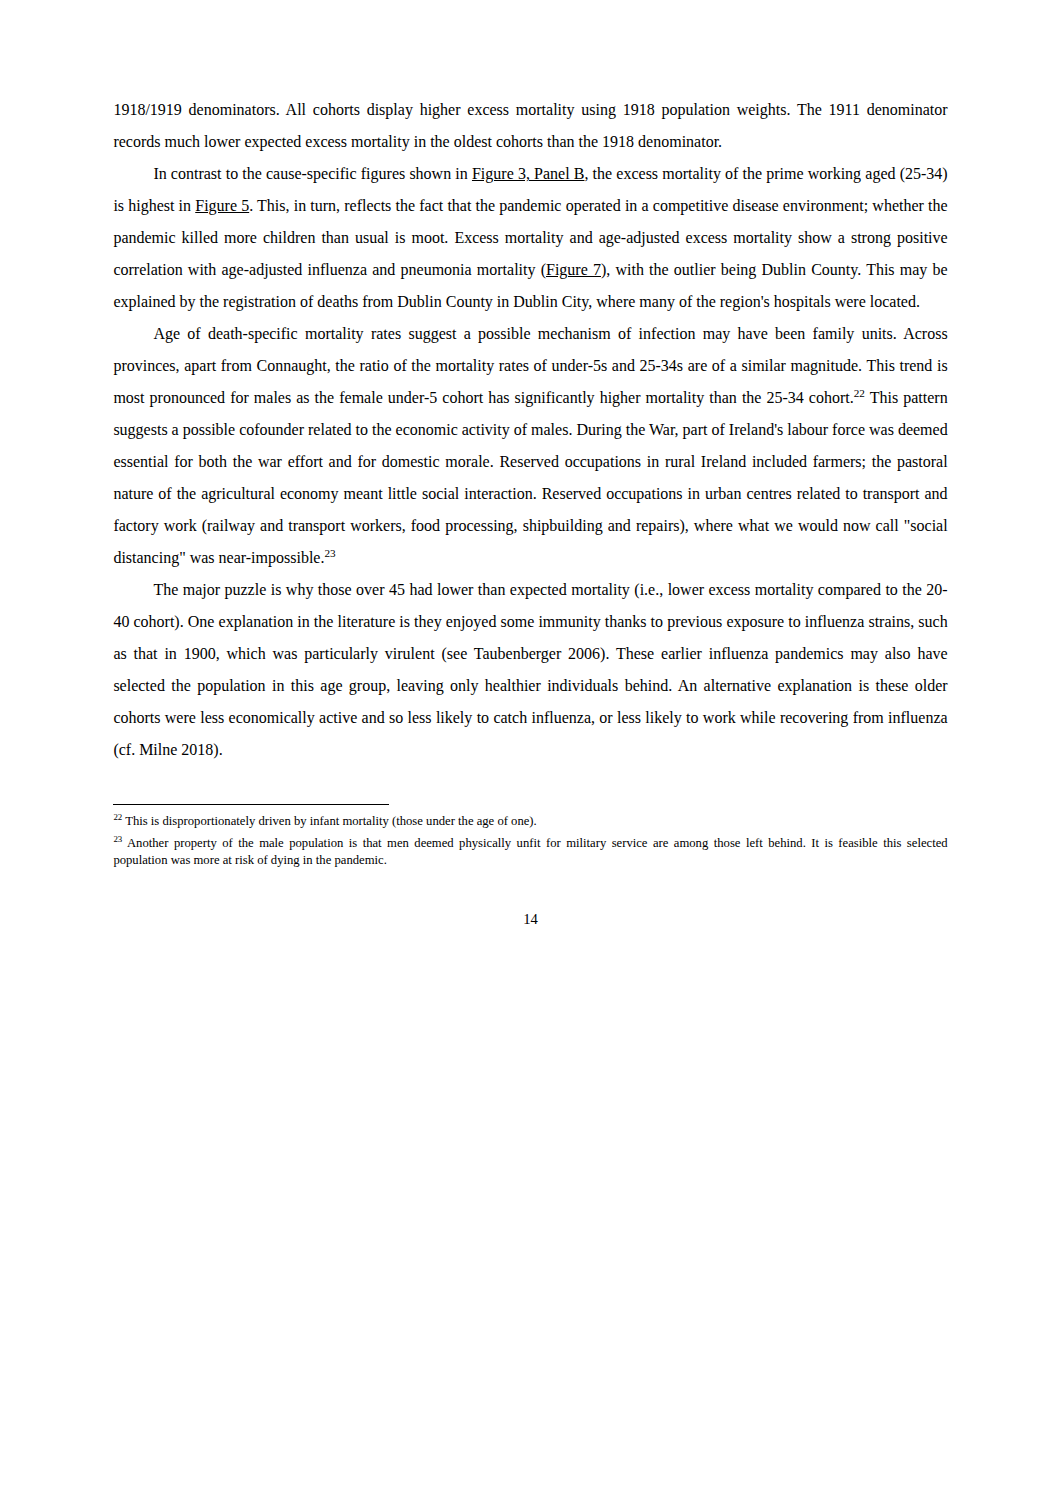1918/1919 denominators. All cohorts display higher excess mortality using 1918 population weights. The 1911 denominator records much lower expected excess mortality in the oldest cohorts than the 1918 denominator.
In contrast to the cause-specific figures shown in Figure 3, Panel B, the excess mortality of the prime working aged (25-34) is highest in Figure 5. This, in turn, reflects the fact that the pandemic operated in a competitive disease environment; whether the pandemic killed more children than usual is moot. Excess mortality and age-adjusted excess mortality show a strong positive correlation with age-adjusted influenza and pneumonia mortality (Figure 7), with the outlier being Dublin County. This may be explained by the registration of deaths from Dublin County in Dublin City, where many of the region's hospitals were located.
Age of death-specific mortality rates suggest a possible mechanism of infection may have been family units. Across provinces, apart from Connaught, the ratio of the mortality rates of under-5s and 25-34s are of a similar magnitude. This trend is most pronounced for males as the female under-5 cohort has significantly higher mortality than the 25-34 cohort.22 This pattern suggests a possible cofounder related to the economic activity of males. During the War, part of Ireland's labour force was deemed essential for both the war effort and for domestic morale. Reserved occupations in rural Ireland included farmers; the pastoral nature of the agricultural economy meant little social interaction. Reserved occupations in urban centres related to transport and factory work (railway and transport workers, food processing, shipbuilding and repairs), where what we would now call "social distancing" was near-impossible.23
The major puzzle is why those over 45 had lower than expected mortality (i.e., lower excess mortality compared to the 20-40 cohort). One explanation in the literature is they enjoyed some immunity thanks to previous exposure to influenza strains, such as that in 1900, which was particularly virulent (see Taubenberger 2006). These earlier influenza pandemics may also have selected the population in this age group, leaving only healthier individuals behind. An alternative explanation is these older cohorts were less economically active and so less likely to catch influenza, or less likely to work while recovering from influenza (cf. Milne 2018).
22 This is disproportionately driven by infant mortality (those under the age of one).
23 Another property of the male population is that men deemed physically unfit for military service are among those left behind. It is feasible this selected population was more at risk of dying in the pandemic.
14